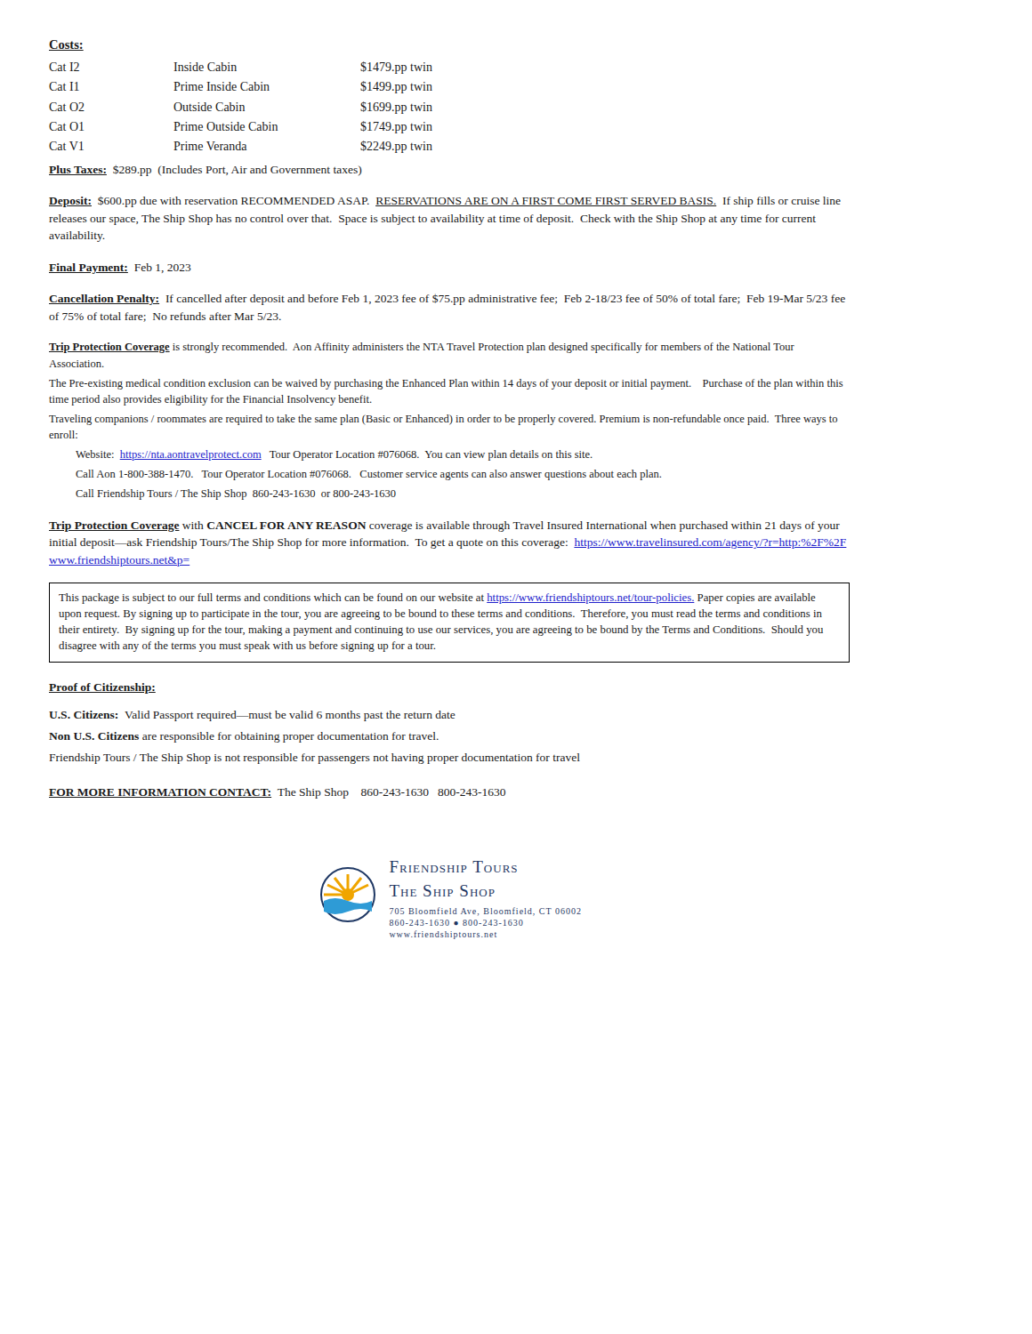Costs:
| Cat I2 | Inside Cabin | $1479.pp twin |
| Cat I1 | Prime Inside Cabin | $1499.pp twin |
| Cat O2 | Outside Cabin | $1699.pp twin |
| Cat O1 | Prime Outside Cabin | $1749.pp twin |
| Cat V1 | Prime Veranda | $2249.pp twin |
Plus Taxes: $289.pp (Includes Port, Air and Government taxes)
Deposit: $600.pp due with reservation RECOMMENDED ASAP. RESERVATIONS ARE ON A FIRST COME FIRST SERVED BASIS. If ship fills or cruise line releases our space, The Ship Shop has no control over that. Space is subject to availability at time of deposit. Check with the Ship Shop at any time for current availability.
Final Payment: Feb 1, 2023
Cancellation Penalty: If cancelled after deposit and before Feb 1, 2023 fee of $75.pp administrative fee; Feb 2-18/23 fee of 50% of total fare; Feb 19-Mar 5/23 fee of 75% of total fare; No refunds after Mar 5/23.
Trip Protection Coverage is strongly recommended. Aon Affinity administers the NTA Travel Protection plan designed specifically for members of the National Tour Association.
The Pre-existing medical condition exclusion can be waived by purchasing the Enhanced Plan within 14 days of your deposit or initial payment. Purchase of the plan within this time period also provides eligibility for the Financial Insolvency benefit.
Traveling companions / roommates are required to take the same plan (Basic or Enhanced) in order to be properly covered. Premium is non-refundable once paid. Three ways to enroll:
Website: https://nta.aontravelprotect.com Tour Operator Location #076068. You can view plan details on this site.
Call Aon 1-800-388-1470. Tour Operator Location #076068. Customer service agents can also answer questions about each plan.
Call Friendship Tours / The Ship Shop 860-243-1630 or 800-243-1630
Trip Protection Coverage with CANCEL FOR ANY REASON coverage is available through Travel Insured International when purchased within 21 days of your initial deposit—ask Friendship Tours/The Ship Shop for more information. To get a quote on this coverage: https://www.travelinsured.com/agency/?r=http:%2F%2Fwww.friendshiptours.net&p=
This package is subject to our full terms and conditions which can be found on our website at https://www.friendshiptours.net/tour-policies. Paper copies are available upon request. By signing up to participate in the tour, you are agreeing to be bound to these terms and conditions. Therefore, you must read the terms and conditions in their entirety. By signing up for the tour, making a payment and continuing to use our services, you are agreeing to be bound by the Terms and Conditions. Should you disagree with any of the terms you must speak with us before signing up for a tour.
Proof of Citizenship:
U.S. Citizens: Valid Passport required—must be valid 6 months past the return date
Non U.S. Citizens are responsible for obtaining proper documentation for travel.
Friendship Tours / The Ship Shop is not responsible for passengers not having proper documentation for travel
FOR MORE INFORMATION CONTACT: The Ship Shop 860-243-1630 800-243-1630
Friendship Tours
The Ship Shop
705 Bloomfield Ave, Bloomfield, CT 06002
860-243-1630 ● 800-243-1630
www.friendshiptours.net